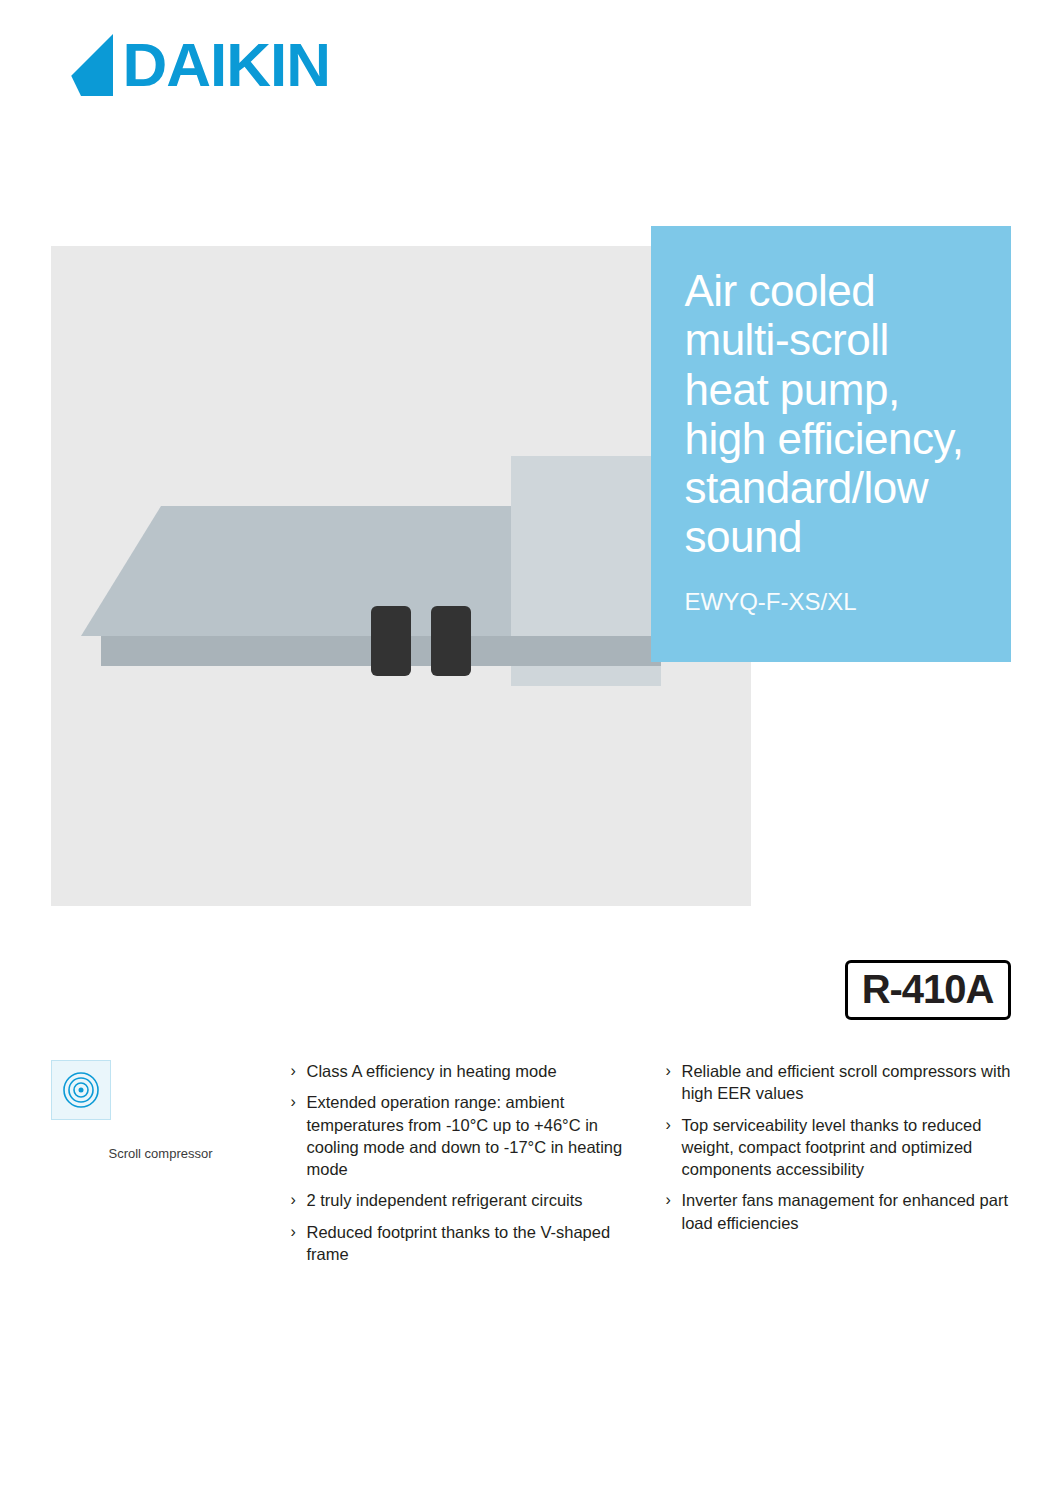DAIKIN
Air cooled multi-scroll heat pump, high efficiency, standard/low sound
EWYQ-F-XS/XL
R-410A
Scroll compressor
Class A efficiency in heating mode
Extended operation range: ambient temperatures from -10°C up to +46°C in cooling mode and down to -17°C in heating mode
2 truly independent refrigerant circuits
Reduced footprint thanks to the V-shaped frame
Reliable and efficient scroll compressors with high EER values
Top serviceability level thanks to reduced weight, compact footprint and optimized components accessibility
Inverter fans management for enhanced part load efficiencies